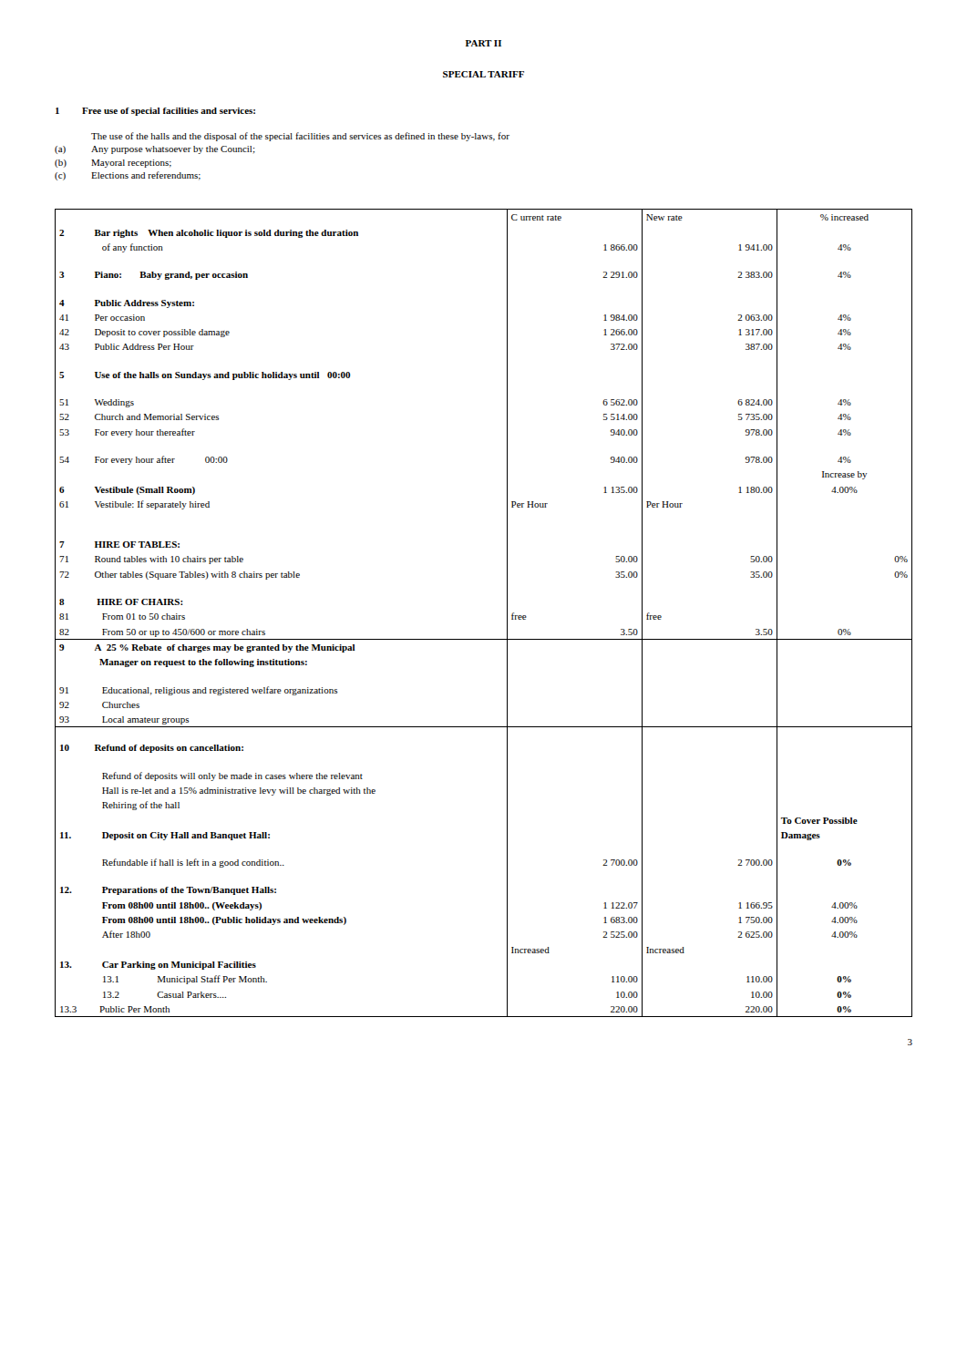PART II
SPECIAL TARIFF
1 Free use of special facilities and services:
The use of the halls and the disposal of the special facilities and services as defined in these by-laws, for
(a) Any purpose whatsoever by the Council;
(b) Mayoral receptions;
(c) Elections and referendums;
| | | C urrent rate | New rate | % increased |
| 2 | Bar rights When alcoholic liquor is sold during the duration | | | |
| | of any function | 1 866.00 | 1 941.00 | 4% |
| 3 | Piano: Baby grand, per occasion | 2 291.00 | 2 383.00 | 4% |
| 4 | Public Address System: | | | |
| 41 | Per occasion | 1 984.00 | 2 063.00 | 4% |
| 42 | Deposit to cover possible damage | 1 266.00 | 1 317.00 | 4% |
| 43 | Public Address Per Hour | 372.00 | 387.00 | 4% |
| 5 | Use of the halls on Sundays and public holidays until 00:00 | | | |
| 51 | Weddings | 6 562.00 | 6 824.00 | 4% |
| 52 | Church and Memorial Services | 5 514.00 | 5 735.00 | 4% |
| 53 | For every hour thereafter | 940.00 | 978.00 | 4% |
| 54 | For every hour after 00:00 | 940.00 | 978.00 | 4% |
| | | | | Increase by |
| 6 | Vestibule (Small Room) | 1 135.00 | 1 180.00 | 4.00% |
| 61 | Vestibule: If separately hired | Per Hour | Per Hour | |
| 7 | HIRE OF TABLES: | | | |
| 71 | Round tables with 10 chairs per table | 50.00 | 50.00 | 0% |
| 72 | Other tables (Square Tables) with 8 chairs per table | 35.00 | 35.00 | 0% |
| 8 | HIRE OF CHAIRS: | | | |
| 81 | From 01 to 50 chairs | free | free | |
| 82 | From 50 or up to 450/600 or more chairs | 3.50 | 3.50 | 0% |
| 9 | A 25 % Rebate of charges may be granted by the Municipal | | | |
| | Manager on request to the following institutions: | | | |
| 91 | Educational, religious and registered welfare organizations | | | |
| 92 | Churches | | | |
| 93 | Local amateur groups | | | |
| 10 | Refund of deposits on cancellation: | | | |
| | Refund of deposits will only be made in cases where the relevant | | | |
| | Hall is re-let and a 15% administrative levy will be charged with the | | | |
| | Rehiring of the hall | | | |
| | | | | To Cover Possible |
| 11. | Deposit on City Hall and Banquet Hall: | | | Damages |
| | Refundable if hall is left in a good condition.. | 2 700.00 | 2 700.00 | 0% |
| 12. | Preparations of the Town/Banquet Halls: | | | |
| | From 08h00 until 18h00.. (Weekdays) | 1 122.07 | 1 166.95 | 4.00% |
| | From 08h00 until 18h00.. (Public holidays and weekends) | 1 683.00 | 1 750.00 | 4.00% |
| | After 18h00 | 2 525.00 | 2 625.00 | 4.00% |
| | | Increased | Increased | |
| 13. | Car Parking on Municipal Facilities | | | |
| | 13.1 Municipal Staff Per Month. | 110.00 | 110.00 | 0% |
| | 13.2 Casual Parkers.... | 10.00 | 10.00 | 0% |
| 13.3 | Public Per Month | 220.00 | 220.00 | 0% |
3